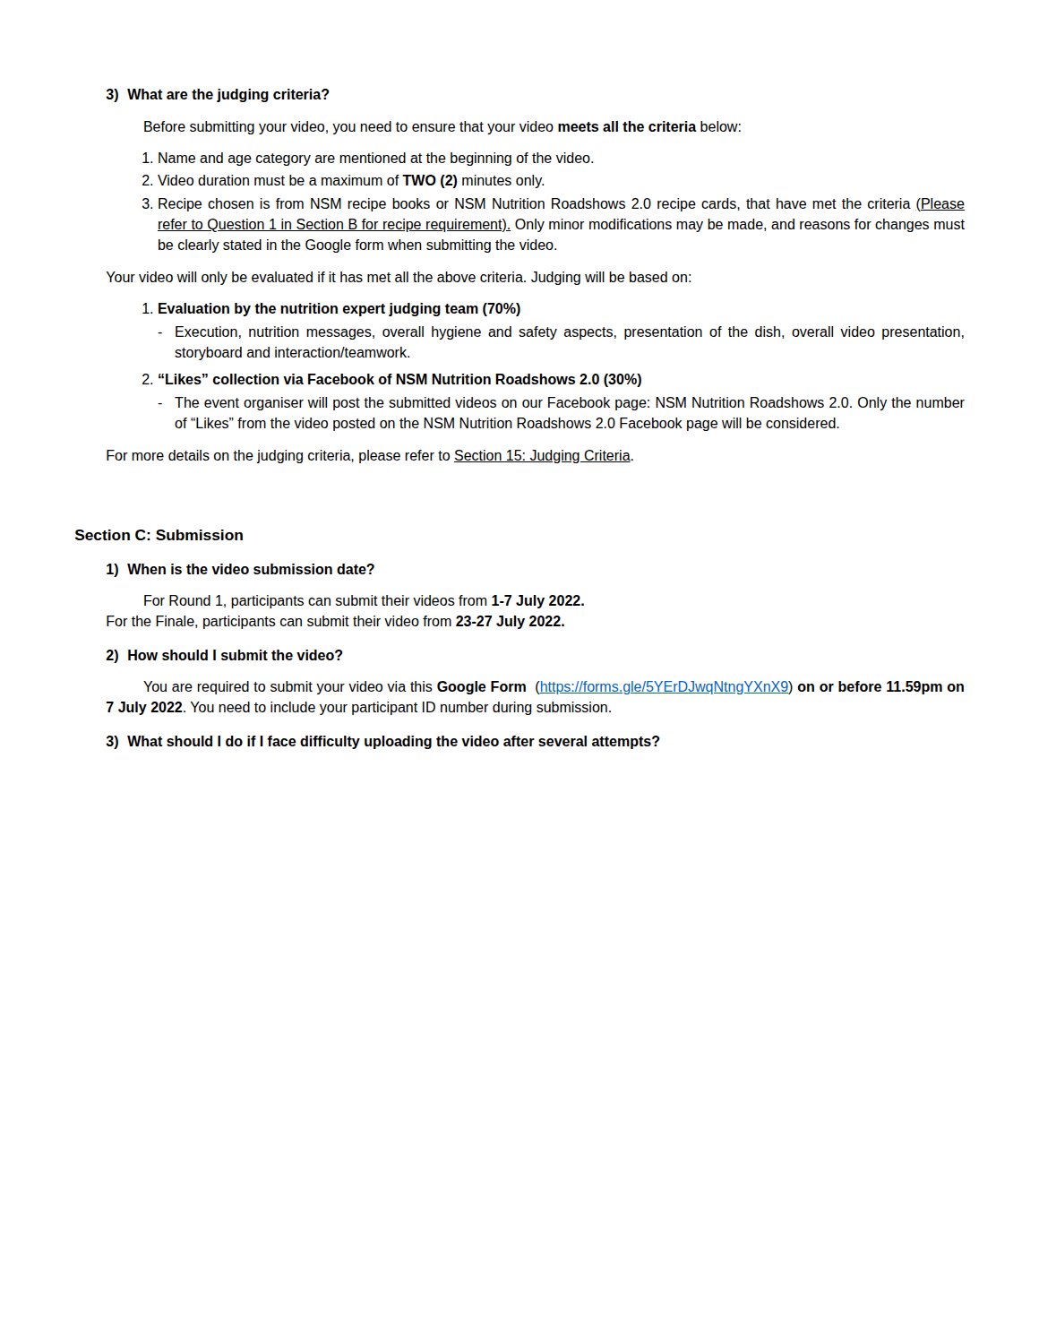3) What are the judging criteria?
Before submitting your video, you need to ensure that your video meets all the criteria below:
Name and age category are mentioned at the beginning of the video.
Video duration must be a maximum of TWO (2) minutes only.
Recipe chosen is from NSM recipe books or NSM Nutrition Roadshows 2.0 recipe cards, that have met the criteria (Please refer to Question 1 in Section B for recipe requirement). Only minor modifications may be made, and reasons for changes must be clearly stated in the Google form when submitting the video.
Your video will only be evaluated if it has met all the above criteria. Judging will be based on:
Evaluation by the nutrition expert judging team (70%)
Execution, nutrition messages, overall hygiene and safety aspects, presentation of the dish, overall video presentation, storyboard and interaction/teamwork.
“Likes” collection via Facebook of NSM Nutrition Roadshows 2.0 (30%)
The event organiser will post the submitted videos on our Facebook page: NSM Nutrition Roadshows 2.0. Only the number of “Likes” from the video posted on the NSM Nutrition Roadshows 2.0 Facebook page will be considered.
For more details on the judging criteria, please refer to Section 15: Judging Criteria.
Section C: Submission
1) When is the video submission date?
For Round 1, participants can submit their videos from 1-7 July 2022.
For the Finale, participants can submit their video from 23-27 July 2022.
2) How should I submit the video?
You are required to submit your video via this Google Form (https://forms.gle/5YErDJwqNtngYXnX9) on or before 11.59pm on 7 July 2022. You need to include your participant ID number during submission.
3) What should I do if I face difficulty uploading the video after several attempts?